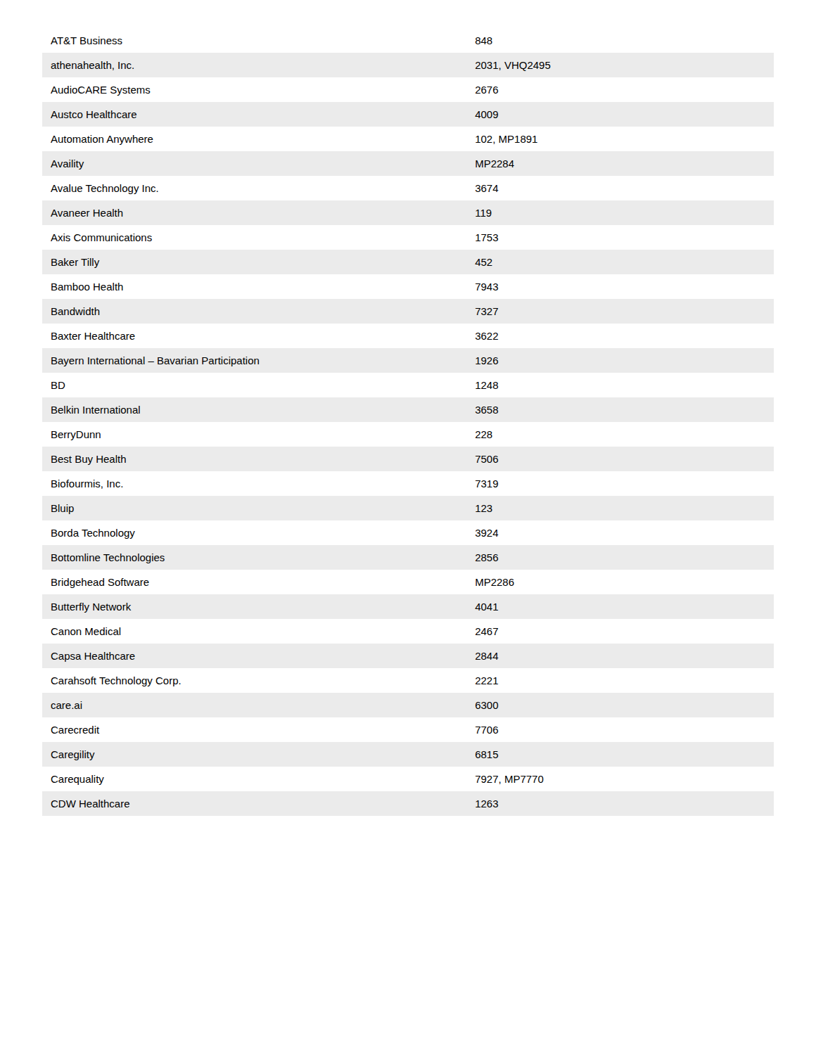| AT&T Business | 848 |
| athenahealth, Inc. | 2031, VHQ2495 |
| AudioCARE Systems | 2676 |
| Austco Healthcare | 4009 |
| Automation Anywhere | 102, MP1891 |
| Availity | MP2284 |
| Avalue Technology Inc. | 3674 |
| Avaneer Health | 119 |
| Axis Communications | 1753 |
| Baker Tilly | 452 |
| Bamboo Health | 7943 |
| Bandwidth | 7327 |
| Baxter Healthcare | 3622 |
| Bayern International – Bavarian Participation | 1926 |
| BD | 1248 |
| Belkin International | 3658 |
| BerryDunn | 228 |
| Best Buy Health | 7506 |
| Biofourmis, Inc. | 7319 |
| Bluip | 123 |
| Borda Technology | 3924 |
| Bottomline Technologies | 2856 |
| Bridgehead Software | MP2286 |
| Butterfly Network | 4041 |
| Canon Medical | 2467 |
| Capsa Healthcare | 2844 |
| Carahsoft Technology Corp. | 2221 |
| care.ai | 6300 |
| Carecredit | 7706 |
| Caregility | 6815 |
| Carequality | 7927, MP7770 |
| CDW Healthcare | 1263 |